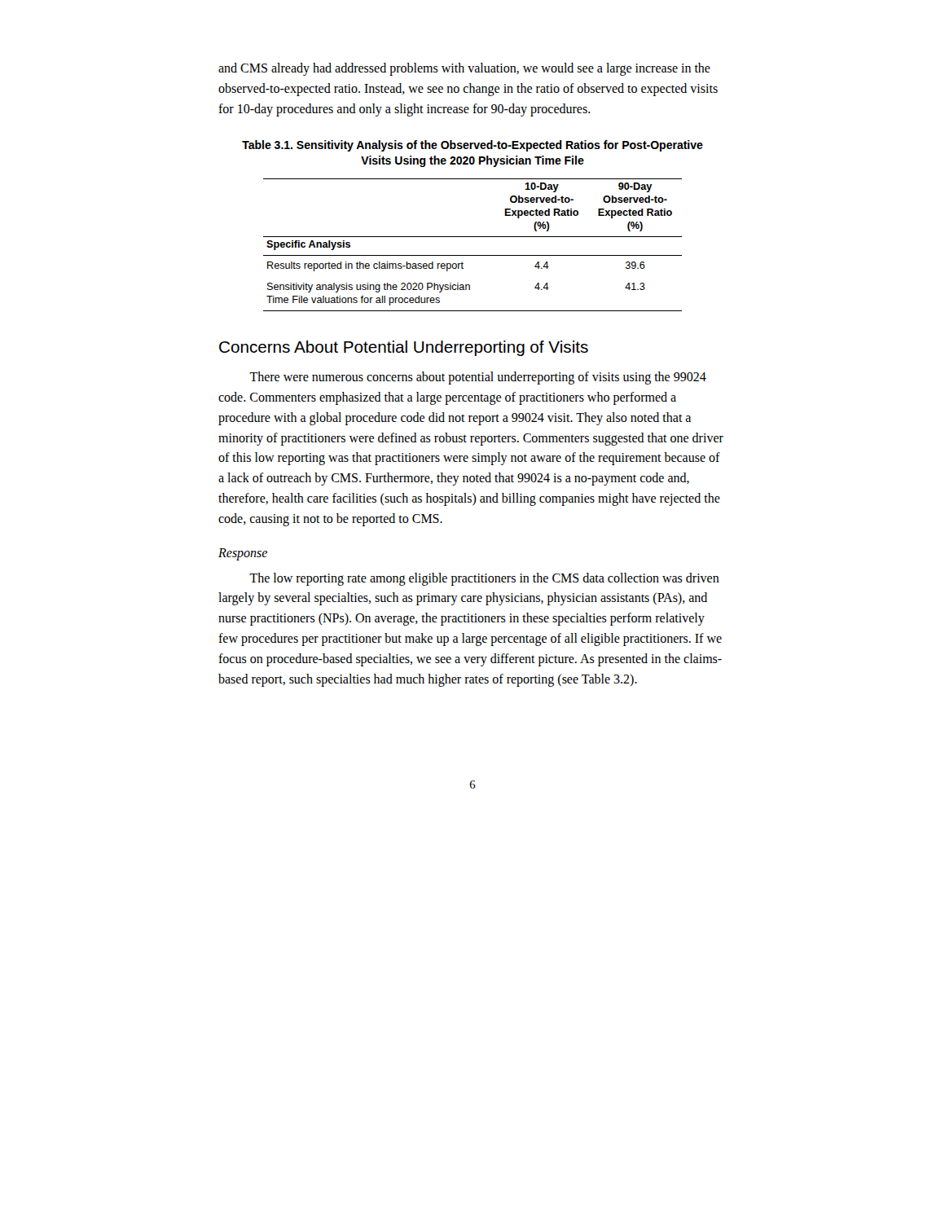and CMS already had addressed problems with valuation, we would see a large increase in the observed-to-expected ratio. Instead, we see no change in the ratio of observed to expected visits for 10-day procedures and only a slight increase for 90-day procedures.
Table 3.1. Sensitivity Analysis of the Observed-to-Expected Ratios for Post-Operative Visits Using the 2020 Physician Time File
| | 10-Day Observed-to- Expected Ratio (%) | 90-Day Observed-to- Expected Ratio (%) |
| --- | --- | --- |
| Specific Analysis | | |
| Results reported in the claims-based report | 4.4 | 39.6 |
| Sensitivity analysis using the 2020 Physician Time File valuations for all procedures | 4.4 | 41.3 |
Concerns About Potential Underreporting of Visits
There were numerous concerns about potential underreporting of visits using the 99024 code. Commenters emphasized that a large percentage of practitioners who performed a procedure with a global procedure code did not report a 99024 visit. They also noted that a minority of practitioners were defined as robust reporters. Commenters suggested that one driver of this low reporting was that practitioners were simply not aware of the requirement because of a lack of outreach by CMS. Furthermore, they noted that 99024 is a no-payment code and, therefore, health care facilities (such as hospitals) and billing companies might have rejected the code, causing it not to be reported to CMS.
Response
The low reporting rate among eligible practitioners in the CMS data collection was driven largely by several specialties, such as primary care physicians, physician assistants (PAs), and nurse practitioners (NPs). On average, the practitioners in these specialties perform relatively few procedures per practitioner but make up a large percentage of all eligible practitioners. If we focus on procedure-based specialties, we see a very different picture. As presented in the claims-based report, such specialties had much higher rates of reporting (see Table 3.2).
6